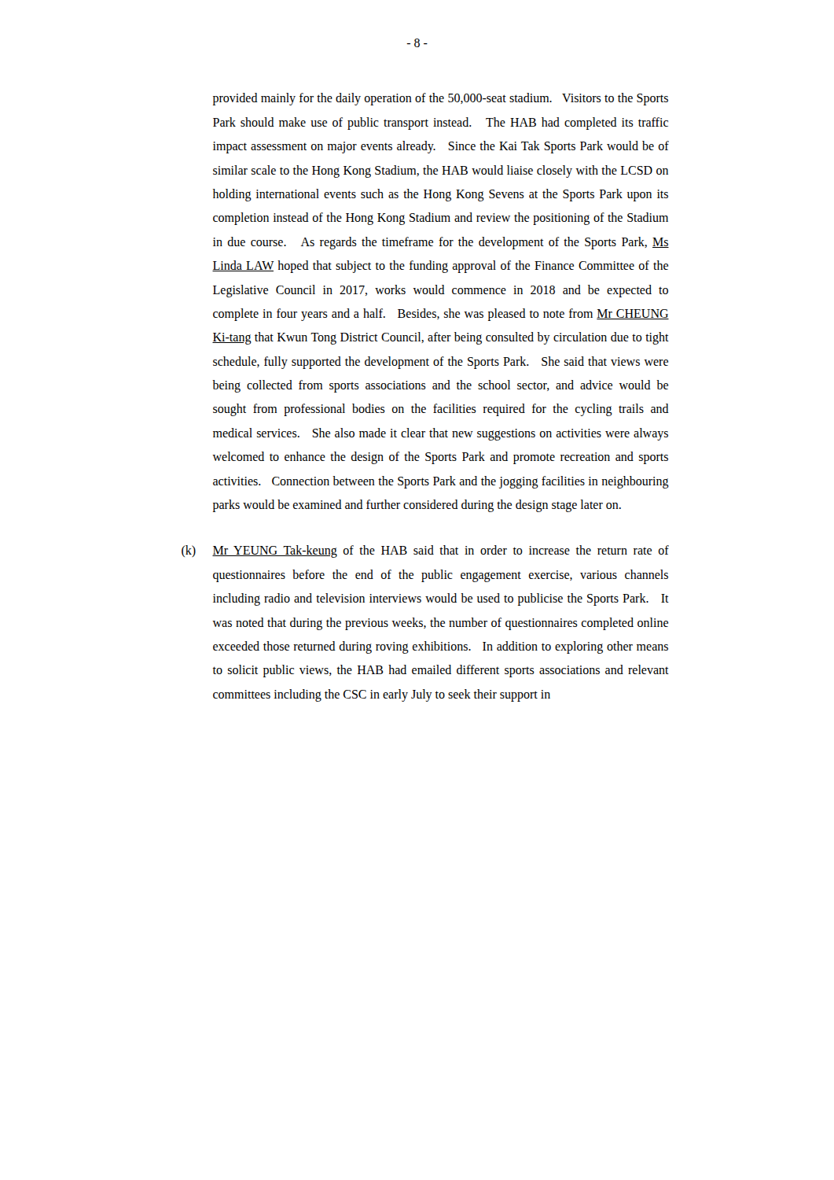- 8 -
provided mainly for the daily operation of the 50,000-seat stadium. Visitors to the Sports Park should make use of public transport instead. The HAB had completed its traffic impact assessment on major events already. Since the Kai Tak Sports Park would be of similar scale to the Hong Kong Stadium, the HAB would liaise closely with the LCSD on holding international events such as the Hong Kong Sevens at the Sports Park upon its completion instead of the Hong Kong Stadium and review the positioning of the Stadium in due course. As regards the timeframe for the development of the Sports Park, Ms Linda LAW hoped that subject to the funding approval of the Finance Committee of the Legislative Council in 2017, works would commence in 2018 and be expected to complete in four years and a half. Besides, she was pleased to note from Mr CHEUNG Ki-tang that Kwun Tong District Council, after being consulted by circulation due to tight schedule, fully supported the development of the Sports Park. She said that views were being collected from sports associations and the school sector, and advice would be sought from professional bodies on the facilities required for the cycling trails and medical services. She also made it clear that new suggestions on activities were always welcomed to enhance the design of the Sports Park and promote recreation and sports activities. Connection between the Sports Park and the jogging facilities in neighbouring parks would be examined and further considered during the design stage later on.
(k)
Mr YEUNG Tak-keung of the HAB said that in order to increase the return rate of questionnaires before the end of the public engagement exercise, various channels including radio and television interviews would be used to publicise the Sports Park. It was noted that during the previous weeks, the number of questionnaires completed online exceeded those returned during roving exhibitions. In addition to exploring other means to solicit public views, the HAB had emailed different sports associations and relevant committees including the CSC in early July to seek their support in